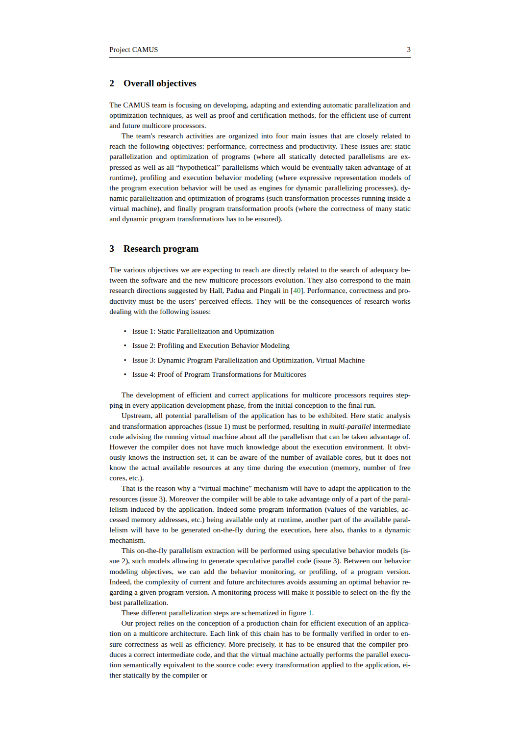Project CAMUS 3
2 Overall objectives
The CAMUS team is focusing on developing, adapting and extending automatic parallelization and optimization techniques, as well as proof and certification methods, for the efficient use of current and future multicore processors.
The team's research activities are organized into four main issues that are closely related to reach the following objectives: performance, correctness and productivity. These issues are: static parallelization and optimization of programs (where all statically detected parallelisms are expressed as well as all “hypothetical” parallelisms which would be eventually taken advantage of at runtime), profiling and execution behavior modeling (where expressive representation models of the program execution behavior will be used as engines for dynamic parallelizing processes), dynamic parallelization and optimization of programs (such transformation processes running inside a virtual machine), and finally program transformation proofs (where the correctness of many static and dynamic program transformations has to be ensured).
3 Research program
The various objectives we are expecting to reach are directly related to the search of adequacy between the software and the new multicore processors evolution. They also correspond to the main research directions suggested by Hall, Padua and Pingali in [40]. Performance, correctness and productivity must be the users’ perceived effects. They will be the consequences of research works dealing with the following issues:
Issue 1: Static Parallelization and Optimization
Issue 2: Profiling and Execution Behavior Modeling
Issue 3: Dynamic Program Parallelization and Optimization, Virtual Machine
Issue 4: Proof of Program Transformations for Multicores
The development of efficient and correct applications for multicore processors requires stepping in every application development phase, from the initial conception to the final run.
Upstream, all potential parallelism of the application has to be exhibited. Here static analysis and transformation approaches (issue 1) must be performed, resulting in multi-parallel intermediate code advising the running virtual machine about all the parallelism that can be taken advantage of. However the compiler does not have much knowledge about the execution environment. It obviously knows the instruction set, it can be aware of the number of available cores, but it does not know the actual available resources at any time during the execution (memory, number of free cores, etc.).
That is the reason why a “virtual machine” mechanism will have to adapt the application to the resources (issue 3). Moreover the compiler will be able to take advantage only of a part of the parallelism induced by the application. Indeed some program information (values of the variables, accessed memory addresses, etc.) being available only at runtime, another part of the available parallelism will have to be generated on-the-fly during the execution, here also, thanks to a dynamic mechanism.
This on-the-fly parallelism extraction will be performed using speculative behavior models (issue 2), such models allowing to generate speculative parallel code (issue 3). Between our behavior modeling objectives, we can add the behavior monitoring, or profiling, of a program version. Indeed, the complexity of current and future architectures avoids assuming an optimal behavior regarding a given program version. A monitoring process will make it possible to select on-the-fly the best parallelization.
These different parallelization steps are schematized in figure 1.
Our project relies on the conception of a production chain for efficient execution of an application on a multicore architecture. Each link of this chain has to be formally verified in order to ensure correctness as well as efficiency. More precisely, it has to be ensured that the compiler produces a correct intermediate code, and that the virtual machine actually performs the parallel execution semantically equivalent to the source code: every transformation applied to the application, either statically by the compiler or